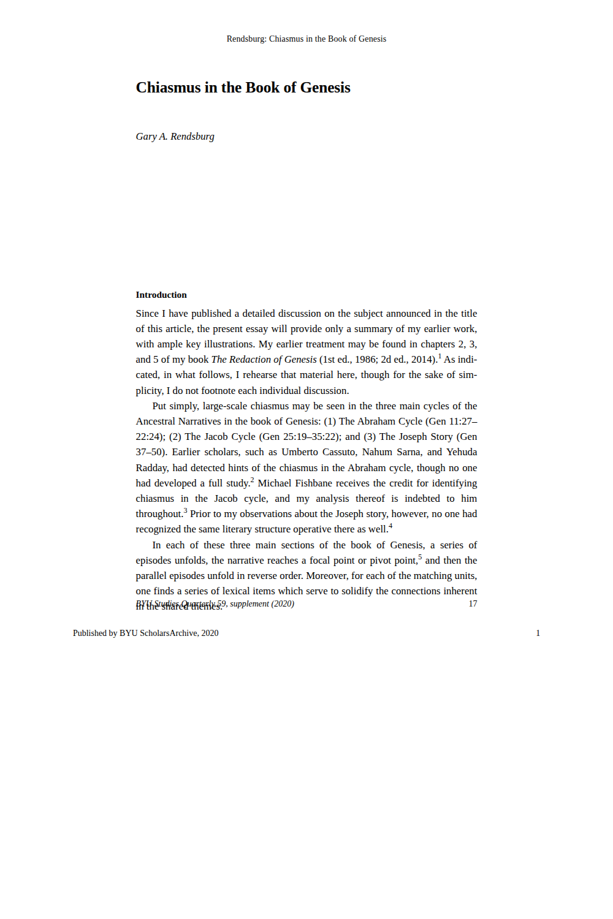Rendsburg: Chiasmus in the Book of Genesis
Chiasmus in the Book of Genesis
Gary A. Rendsburg
Introduction
Since I have published a detailed discussion on the subject announced in the title of this article, the present essay will provide only a summary of my earlier work, with ample key illustrations. My earlier treatment may be found in chapters 2, 3, and 5 of my book The Redaction of Genesis (1st ed., 1986; 2d ed., 2014).1 As indicated, in what follows, I rehearse that material here, though for the sake of simplicity, I do not footnote each individual discussion.
Put simply, large-scale chiasmus may be seen in the three main cycles of the Ancestral Narratives in the book of Genesis: (1) The Abraham Cycle (Gen 11:27–22:24); (2) The Jacob Cycle (Gen 25:19–35:22); and (3) The Joseph Story (Gen 37–50). Earlier scholars, such as Umberto Cassuto, Nahum Sarna, and Yehuda Radday, had detected hints of the chiasmus in the Abraham cycle, though no one had developed a full study.2 Michael Fishbane receives the credit for identifying chiasmus in the Jacob cycle, and my analysis thereof is indebted to him throughout.3 Prior to my observations about the Joseph story, however, no one had recognized the same literary structure operative there as well.4
In each of these three main sections of the book of Genesis, a series of episodes unfolds, the narrative reaches a focal point or pivot point,5 and then the parallel episodes unfold in reverse order. Moreover, for each of the matching units, one finds a series of lexical items which serve to solidify the connections inherent in the shared themes.
BYU Studies Quarterly 59, supplement (2020) 17
Published by BYU ScholarsArchive, 2020 1